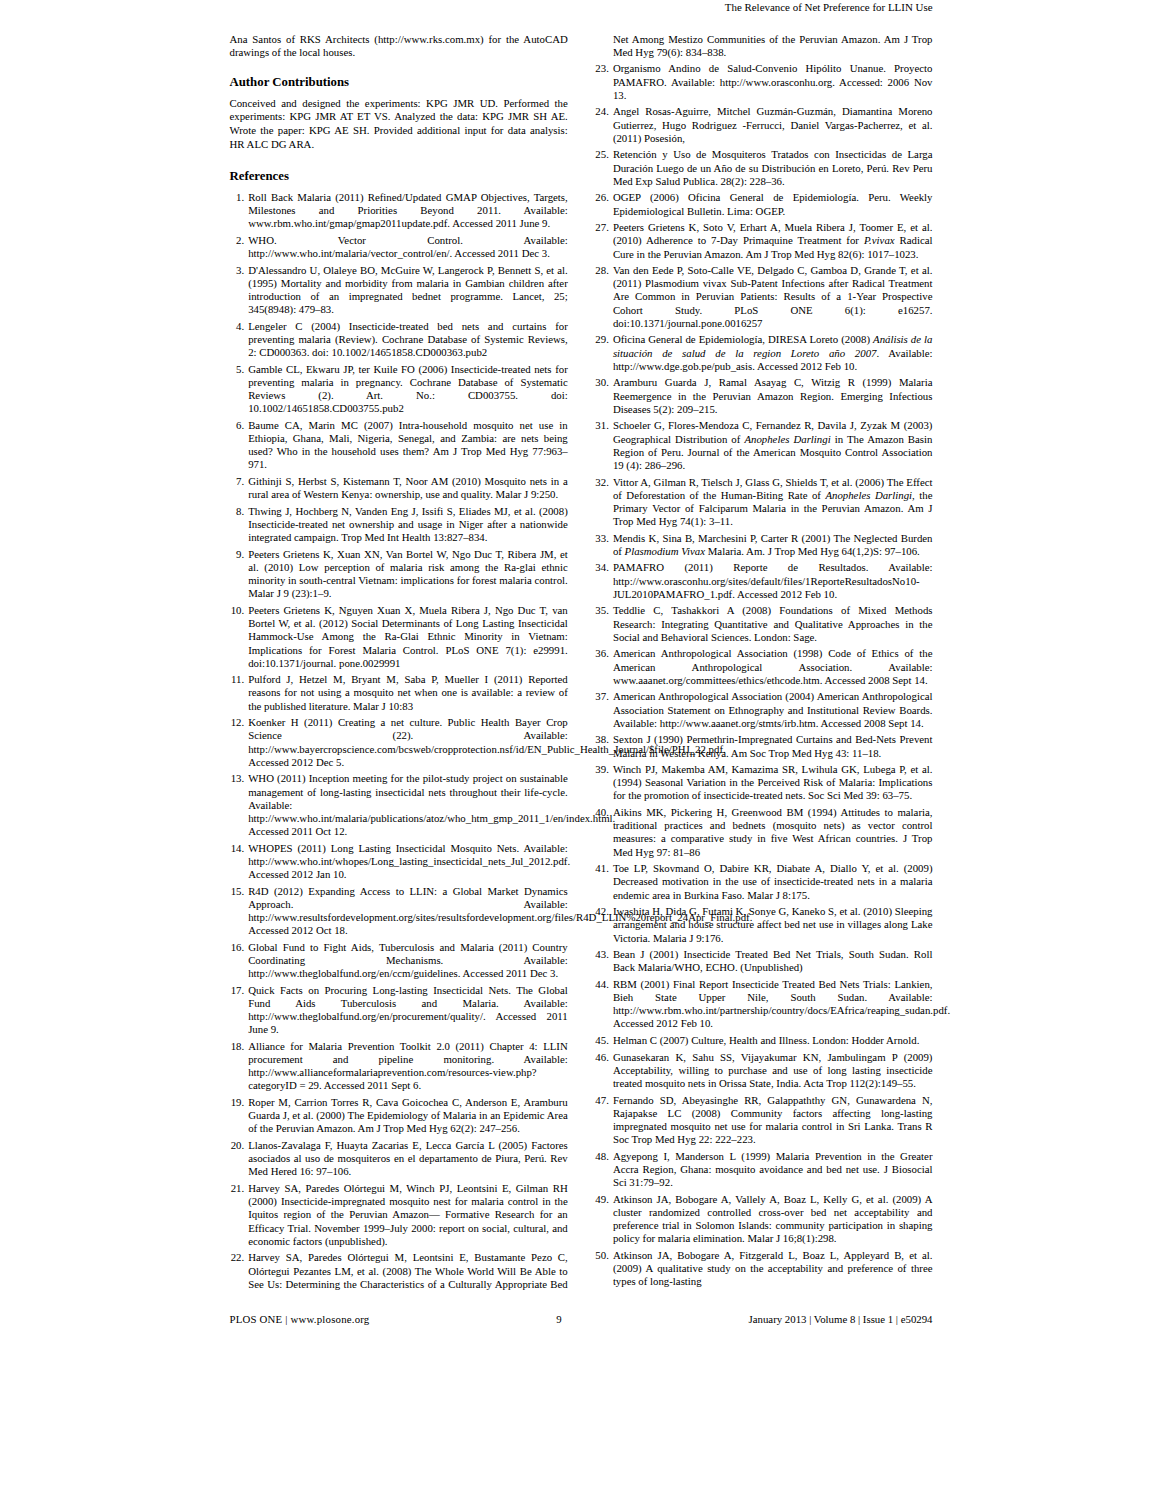The Relevance of Net Preference for LLIN Use
Ana Santos of RKS Architects (http://www.rks.com.mx) for the AutoCAD drawings of the local houses.
Author Contributions
Conceived and designed the experiments: KPG JMR UD. Performed the experiments: KPG JMR AT ET VS. Analyzed the data: KPG JMR SH AE. Wrote the paper: KPG AE SH. Provided additional input for data analysis: HR ALC DG ARA.
References
Roll Back Malaria (2011) Refined/Updated GMAP Objectives, Targets, Milestones and Priorities Beyond 2011. Available: www.rbm.who.int/gmap/gmap2011update.pdf. Accessed 2011 June 9.
WHO. Vector Control. Available: http://www.who.int/malaria/vector_control/en/. Accessed 2011 Dec 3.
D'Alessandro U, Olaleye BO, McGuire W, Langerock P, Bennett S, et al. (1995) Mortality and morbidity from malaria in Gambian children after introduction of an impregnated bednet programme. Lancet, 25; 345(8948): 479–83.
Lengeler C (2004) Insecticide-treated bed nets and curtains for preventing malaria (Review). Cochrane Database of Systemic Reviews, 2: CD000363. doi: 10.1002/14651858.CD000363.pub2
Gamble CL, Ekwaru JP, ter Kuile FO (2006) Insecticide-treated nets for preventing malaria in pregnancy. Cochrane Database of Systematic Reviews (2). Art. No.: CD003755. doi: 10.1002/14651858.CD003755.pub2
Baume CA, Marin MC (2007) Intra-household mosquito net use in Ethiopia, Ghana, Mali, Nigeria, Senegal, and Zambia: are nets being used? Who in the household uses them? Am J Trop Med Hyg 77:963–971.
Githinji S, Herbst S, Kistemann T, Noor AM (2010) Mosquito nets in a rural area of Western Kenya: ownership, use and quality. Malar J 9:250.
Thwing J, Hochberg N, Vanden Eng J, Issifi S, Eliades MJ, et al. (2008) Insecticide-treated net ownership and usage in Niger after a nationwide integrated campaign. Trop Med Int Health 13:827–834.
Peeters Grietens K, Xuan XN, Van Bortel W, Ngo Duc T, Ribera JM, et al. (2010) Low perception of malaria risk among the Ra-glai ethnic minority in south-central Vietnam: implications for forest malaria control. Malar J 9 (23):1–9.
Peeters Grietens K, Nguyen Xuan X, Muela Ribera J, Ngo Duc T, van Bortel W, et al. (2012) Social Determinants of Long Lasting Insecticidal Hammock-Use Among the Ra-Glai Ethnic Minority in Vietnam: Implications for Forest Malaria Control. PLoS ONE 7(1): e29991. doi:10.1371/journal. pone.0029991
Pulford J, Hetzel M, Bryant M, Saba P, Mueller I (2011) Reported reasons for not using a mosquito net when one is available: a review of the published literature. Malar J 10:83
Koenker H (2011) Creating a net culture. Public Health Bayer Crop Science (22). Available: http://www.bayercropscience.com/bcsweb/cropprotection.nsf/id/EN_Public_Health_Journal/$file/PHJ_22.pdf. Accessed 2012 Dec 5.
WHO (2011) Inception meeting for the pilot-study project on sustainable management of long-lasting insecticidal nets throughout their life-cycle. Available: http://www.who.int/malaria/publications/atoz/who_htm_gmp_2011_1/en/index.html. Accessed 2011 Oct 12.
WHOPES (2011) Long Lasting Insecticidal Mosquito Nets. Available: http://www.who.int/whopes/Long_lasting_insecticidal_nets_Jul_2012.pdf. Accessed 2012 Jan 10.
R4D (2012) Expanding Access to LLIN: a Global Market Dynamics Approach. Available: http://www.resultsfordevelopment.org/sites/resultsfordevelopment.org/files/R4D_LLIN%20report_24Apr_Final.pdf. Accessed 2012 Oct 18.
Global Fund to Fight Aids, Tuberculosis and Malaria (2011) Country Coordinating Mechanisms. Available: http://www.theglobalfund.org/en/ccm/guidelines. Accessed 2011 Dec 3.
Quick Facts on Procuring Long-lasting Insecticidal Nets. The Global Fund Aids Tuberculosis and Malaria. Available: http://www.theglobalfund.org/en/procurement/quality/. Accessed 2011 June 9.
Alliance for Malaria Prevention Toolkit 2.0 (2011) Chapter 4: LLIN procurement and pipeline monitoring. Available: http://www.allianceformalariaprevention.com/resources-view.php?categoryID = 29. Accessed 2011 Sept 6.
Roper M, Carrion Torres R, Cava Goicochea C, Anderson E, Aramburu Guarda J, et al. (2000) The Epidemiology of Malaria in an Epidemic Area of the Peruvian Amazon. Am J Trop Med Hyg 62(2): 247–256.
Llanos-Zavalaga F, Huayta Zacarias E, Lecca García L (2005) Factores asociados al uso de mosquiteros en el departamento de Piura, Perú. Rev Med Hered 16: 97–106.
Harvey SA, Paredes Olórtegui M, Winch PJ, Leontsini E, Gilman RH (2000) Insecticide-impregnated mosquito nest for malaria control in the Iquitos region of the Peruvian Amazon— Formative Research for an Efficacy Trial. November 1999–July 2000: report on social, cultural, and economic factors (unpublished).
Harvey SA, Paredes Olórtegui M, Leontsini E, Bustamante Pezo C, Olórtegui Pezantes LM, et al. (2008) The Whole World Will Be Able to See Us: Determining the Characteristics of a Culturally Appropriate Bed Net Among Mestizo Communities of the Peruvian Amazon. Am J Trop Med Hyg 79(6): 834–838.
Organismo Andino de Salud-Convenio Hipólito Unanue. Proyecto PAMAFRO. Available: http://www.orasconhu.org. Accessed: 2006 Nov 13.
Angel Rosas-Aguirre, Mitchel Guzmán-Guzmán, Diamantina Moreno Gutierrez, Hugo Rodriguez -Ferrucci, Daniel Vargas-Pacherrez, et al. (2011) Posesión,
Retención y Uso de Mosquiteros Tratados con Insecticidas de Larga Duración Luego de un Año de su Distribución en Loreto, Perú. Rev Peru Med Exp Salud Publica. 28(2): 228–36.
OGEP (2006) Oficina General de Epidemiología. Peru. Weekly Epidemiological Bulletin. Lima: OGEP.
Peeters Grietens K, Soto V, Erhart A, Muela Ribera J, Toomer E, et al. (2010) Adherence to 7-Day Primaquine Treatment for P.vivax Radical Cure in the Peruvian Amazon. Am J Trop Med Hyg 82(6): 1017–1023.
Van den Eede P, Soto-Calle VE, Delgado C, Gamboa D, Grande T, et al. (2011) Plasmodium vivax Sub-Patent Infections after Radical Treatment Are Common in Peruvian Patients: Results of a 1-Year Prospective Cohort Study. PLoS ONE 6(1): e16257. doi:10.1371/journal.pone.0016257
Oficina General de Epidemiología, DIRESA Loreto (2008) Análisis de la situación de salud de la region Loreto año 2007. Available: http://www.dge.gob.pe/pub_asis. Accessed 2012 Feb 10.
Aramburu Guarda J, Ramal Asayag C, Witzig R (1999) Malaria Reemergence in the Peruvian Amazon Region. Emerging Infectious Diseases 5(2): 209–215.
Schoeler G, Flores-Mendoza C, Fernandez R, Davila J, Zyzak M (2003) Geographical Distribution of Anopheles Darlingi in The Amazon Basin Region of Peru. Journal of the American Mosquito Control Association 19 (4): 286–296.
Vittor A, Gilman R, Tielsch J, Glass G, Shields T, et al. (2006) The Effect of Deforestation of the Human-Biting Rate of Anopheles Darlingi, the Primary Vector of Falciparum Malaria in the Peruvian Amazon. Am J Trop Med Hyg 74(1): 3–11.
Mendis K, Sina B, Marchesini P, Carter R (2001) The Neglected Burden of Plasmodium Vivax Malaria. Am. J Trop Med Hyg 64(1,2)S: 97–106.
PAMAFRO (2011) Reporte de Resultados. Available: http://www.orasconhu.org/sites/default/files/1ReporteResultadosNo10-JUL2010PAMAFRO_1.pdf. Accessed 2012 Feb 10.
Teddlie C, Tashakkori A (2008) Foundations of Mixed Methods Research: Integrating Quantitative and Qualitative Approaches in the Social and Behavioral Sciences. London: Sage.
American Anthropological Association (1998) Code of Ethics of the American Anthropological Association. Available: www.aaanet.org/committees/ethics/ethcode.htm. Accessed 2008 Sept 14.
American Anthropological Association (2004) American Anthropological Association Statement on Ethnography and Institutional Review Boards. Available: http://www.aaanet.org/stmts/irb.htm. Accessed 2008 Sept 14.
Sexton J (1990) Permethrin-Impregnated Curtains and Bed-Nets Prevent Malaria in Western Kenya. Am Soc Trop Med Hyg 43: 11–18.
Winch PJ, Makemba AM, Kamazima SR, Lwihula GK, Lubega P, et al. (1994) Seasonal Variation in the Perceived Risk of Malaria: Implications for the promotion of insecticide-treated nets. Soc Sci Med 39: 63–75.
Aikins MK, Pickering H, Greenwood BM (1994) Attitudes to malaria, traditional practices and bednets (mosquito nets) as vector control measures: a comparative study in five West African countries. J Trop Med Hyg 97: 81–86
Toe LP, Skovmand O, Dabire KR, Diabate A, Diallo Y, et al. (2009) Decreased motivation in the use of insecticide-treated nets in a malaria endemic area in Burkina Faso. Malar J 8:175.
Iwashita H, Dida G, Futami K, Sonye G, Kaneko S, et al. (2010) Sleeping arrangement and house structure affect bed net use in villages along Lake Victoria. Malaria J 9:176.
Bean J (2001) Insecticide Treated Bed Net Trials, South Sudan. Roll Back Malaria/WHO, ECHO. (Unpublished)
RBM (2001) Final Report Insecticide Treated Bed Nets Trials: Lankien, Bieh State Upper Nile, South Sudan. Available: http://www.rbm.who.int/partnership/country/docs/EAfrica/reaping_sudan.pdf. Accessed 2012 Feb 10.
Helman C (2007) Culture, Health and Illness. London: Hodder Arnold.
Gunasekaran K, Sahu SS, Vijayakumar KN, Jambulingam P (2009) Acceptability, willing to purchase and use of long lasting insecticide treated mosquito nets in Orissa State, India. Acta Trop 112(2):149–55.
Fernando SD, Abeyasinghe RR, Galappaththy GN, Gunawardena N, Rajapakse LC (2008) Community factors affecting long-lasting impregnated mosquito net use for malaria control in Sri Lanka. Trans R Soc Trop Med Hyg 22: 222–223.
Agyepong I, Manderson L (1999) Malaria Prevention in the Greater Accra Region, Ghana: mosquito avoidance and bed net use. J Biosocial Sci 31:79–92.
Atkinson JA, Bobogare A, Vallely A, Boaz L, Kelly G, et al. (2009) A cluster randomized controlled cross-over bed net acceptability and preference trial in Solomon Islands: community participation in shaping policy for malaria elimination. Malar J 16;8(1):298.
Atkinson JA, Bobogare A, Fitzgerald L, Boaz L, Appleyard B, et al. (2009) A qualitative study on the acceptability and preference of three types of long-lasting
PLOS ONE | www.plosone.org
9
January 2013 | Volume 8 | Issue 1 | e50294